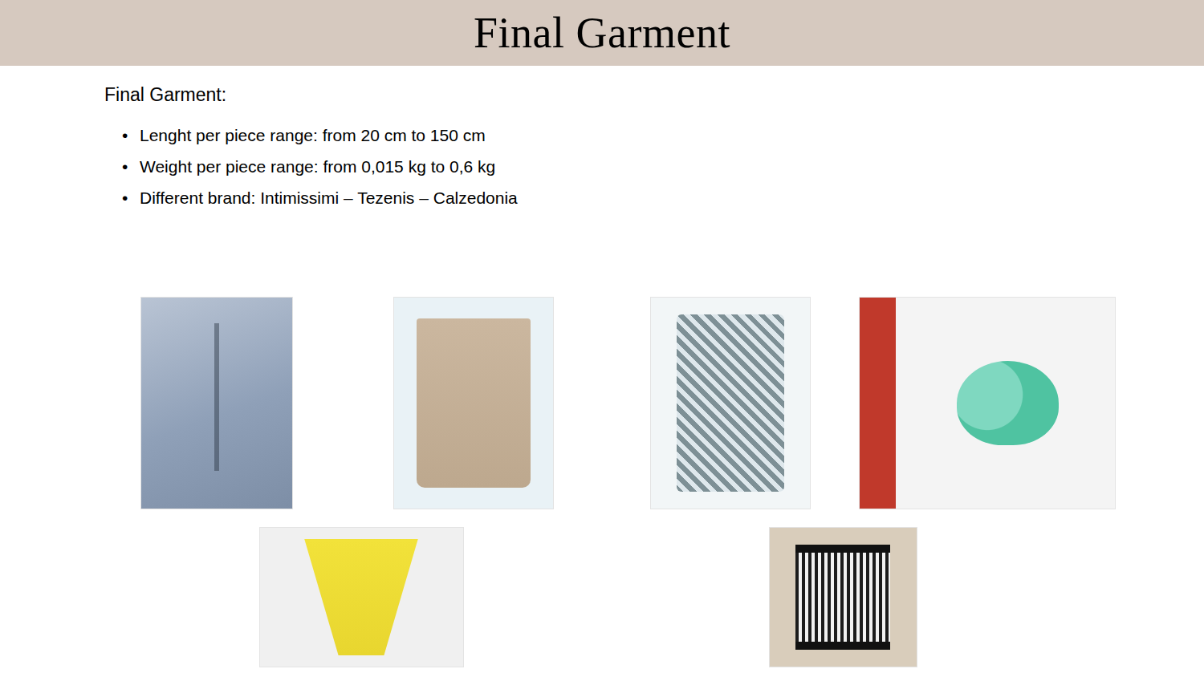Final Garment
Final Garment:
Lenght per piece range: from 20 cm to 150 cm
Weight per piece range: from 0,015 kg to 0,6 kg
Different brand: Intimissimi – Tezenis – Calzedonia